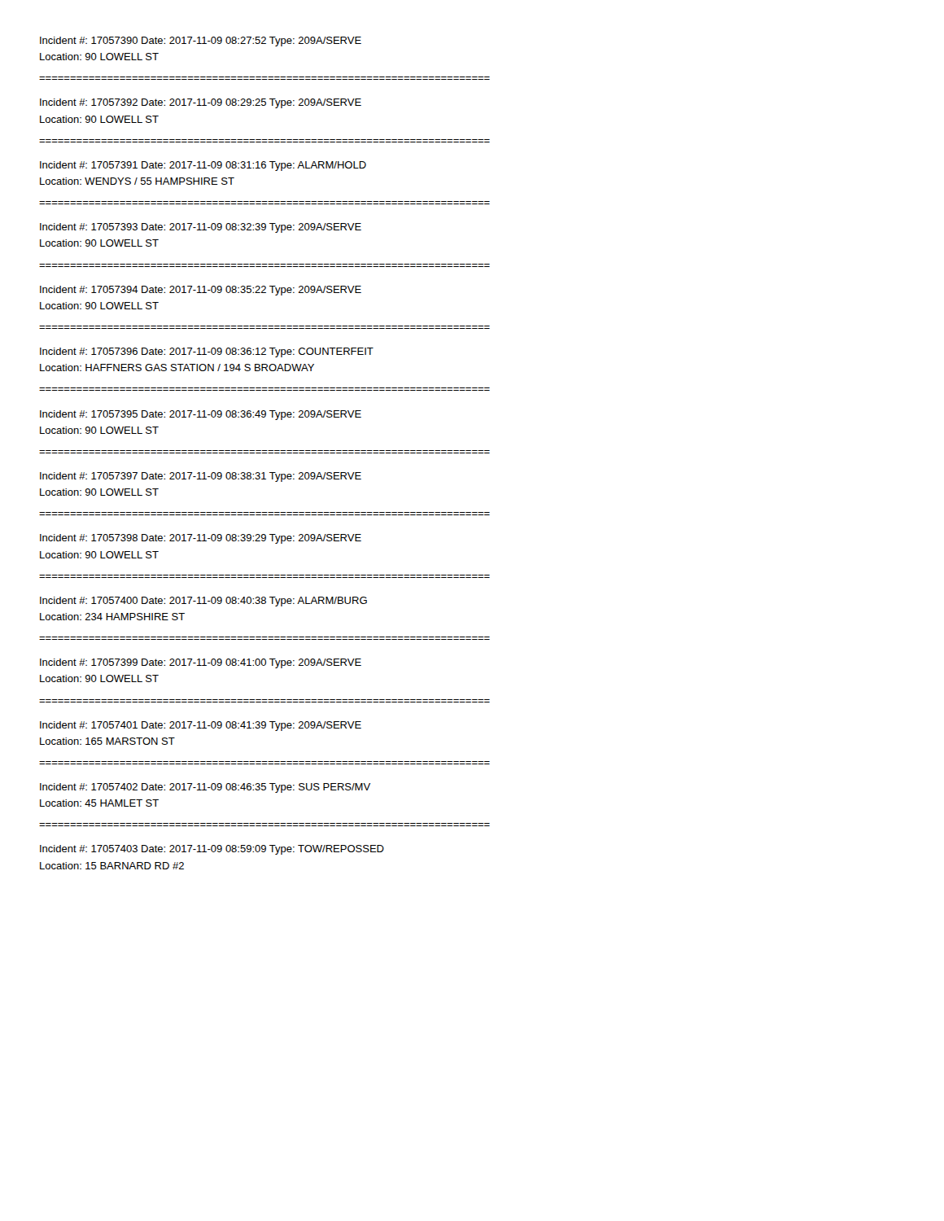Incident #: 17057390 Date: 2017-11-09 08:27:52 Type: 209A/SERVE
Location: 90 LOWELL ST
=========================================================================
Incident #: 17057392 Date: 2017-11-09 08:29:25 Type: 209A/SERVE
Location: 90 LOWELL ST
=========================================================================
Incident #: 17057391 Date: 2017-11-09 08:31:16 Type: ALARM/HOLD
Location: WENDYS / 55 HAMPSHIRE ST
=========================================================================
Incident #: 17057393 Date: 2017-11-09 08:32:39 Type: 209A/SERVE
Location: 90 LOWELL ST
=========================================================================
Incident #: 17057394 Date: 2017-11-09 08:35:22 Type: 209A/SERVE
Location: 90 LOWELL ST
=========================================================================
Incident #: 17057396 Date: 2017-11-09 08:36:12 Type: COUNTERFEIT
Location: HAFFNERS GAS STATION / 194 S BROADWAY
=========================================================================
Incident #: 17057395 Date: 2017-11-09 08:36:49 Type: 209A/SERVE
Location: 90 LOWELL ST
=========================================================================
Incident #: 17057397 Date: 2017-11-09 08:38:31 Type: 209A/SERVE
Location: 90 LOWELL ST
=========================================================================
Incident #: 17057398 Date: 2017-11-09 08:39:29 Type: 209A/SERVE
Location: 90 LOWELL ST
=========================================================================
Incident #: 17057400 Date: 2017-11-09 08:40:38 Type: ALARM/BURG
Location: 234 HAMPSHIRE ST
=========================================================================
Incident #: 17057399 Date: 2017-11-09 08:41:00 Type: 209A/SERVE
Location: 90 LOWELL ST
=========================================================================
Incident #: 17057401 Date: 2017-11-09 08:41:39 Type: 209A/SERVE
Location: 165 MARSTON ST
=========================================================================
Incident #: 17057402 Date: 2017-11-09 08:46:35 Type: SUS PERS/MV
Location: 45 HAMLET ST
=========================================================================
Incident #: 17057403 Date: 2017-11-09 08:59:09 Type: TOW/REPOSSED
Location: 15 BARNARD RD #2